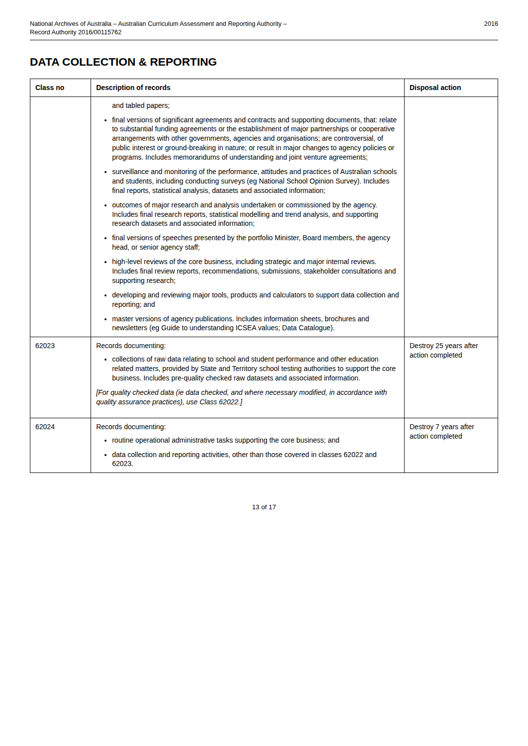National Archives of Australia – Australian Curriculum Assessment and Reporting Authority –
Record Authority 2016/00115762
2016
DATA COLLECTION & REPORTING
| Class no | Description of records | Disposal action |
| --- | --- | --- |
| | and tabled papers; final versions of significant agreements and contracts and supporting documents, that: relate to substantial funding agreements or the establishment of major partnerships or cooperative arrangements with other governments, agencies and organisations; are controversial, of public interest or ground-breaking in nature; or result in major changes to agency policies or programs. Includes memorandums of understanding and joint venture agreements; surveillance and monitoring of the performance, attitudes and practices of Australian schools and students, including conducting surveys (eg National School Opinion Survey). Includes final reports, statistical analysis, datasets and associated information; outcomes of major research and analysis undertaken or commissioned by the agency. Includes final research reports, statistical modelling and trend analysis, and supporting research datasets and associated information; final versions of speeches presented by the portfolio Minister, Board members, the agency head, or senior agency staff; high-level reviews of the core business, including strategic and major internal reviews. Includes final review reports, recommendations, submissions, stakeholder consultations and supporting research; developing and reviewing major tools, products and calculators to support data collection and reporting; and master versions of agency publications. Includes information sheets, brochures and newsletters (eg Guide to understanding ICSEA values; Data Catalogue). | |
| 62023 | Records documenting: collections of raw data relating to school and student performance and other education related matters, provided by State and Territory school testing authorities to support the core business. Includes pre-quality checked raw datasets and associated information. [For quality checked data (ie data checked, and where necessary modified, in accordance with quality assurance practices), use Class 62022.] | Destroy 25 years after action completed |
| 62024 | Records documenting: routine operational administrative tasks supporting the core business; and data collection and reporting activities, other than those covered in classes 62022 and 62023. | Destroy 7 years after action completed |
13 of 17